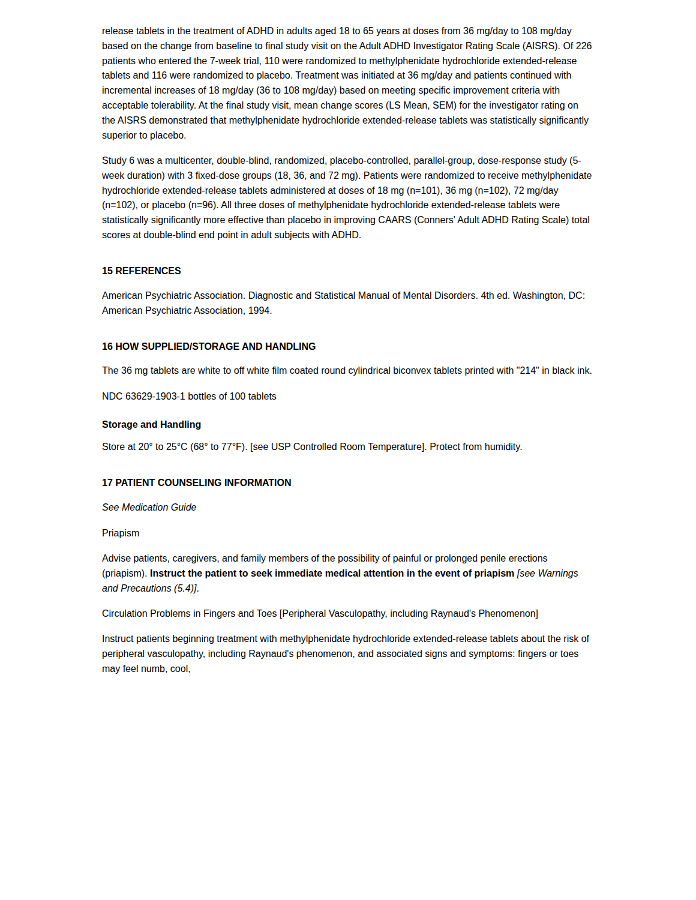release tablets in the treatment of ADHD in adults aged 18 to 65 years at doses from 36 mg/day to 108 mg/day based on the change from baseline to final study visit on the Adult ADHD Investigator Rating Scale (AISRS). Of 226 patients who entered the 7-week trial, 110 were randomized to methylphenidate hydrochloride extended-release tablets and 116 were randomized to placebo. Treatment was initiated at 36 mg/day and patients continued with incremental increases of 18 mg/day (36 to 108 mg/day) based on meeting specific improvement criteria with acceptable tolerability. At the final study visit, mean change scores (LS Mean, SEM) for the investigator rating on the AISRS demonstrated that methylphenidate hydrochloride extended-release tablets was statistically significantly superior to placebo.
Study 6 was a multicenter, double-blind, randomized, placebo-controlled, parallel-group, dose-response study (5-week duration) with 3 fixed-dose groups (18, 36, and 72 mg). Patients were randomized to receive methylphenidate hydrochloride extended-release tablets administered at doses of 18 mg (n=101), 36 mg (n=102), 72 mg/day (n=102), or placebo (n=96). All three doses of methylphenidate hydrochloride extended-release tablets were statistically significantly more effective than placebo in improving CAARS (Conners' Adult ADHD Rating Scale) total scores at double-blind end point in adult subjects with ADHD.
15 REFERENCES
American Psychiatric Association. Diagnostic and Statistical Manual of Mental Disorders. 4th ed. Washington, DC: American Psychiatric Association, 1994.
16 HOW SUPPLIED/STORAGE AND HANDLING
The 36 mg tablets are white to off white film coated round cylindrical biconvex tablets printed with "214" in black ink.
NDC 63629-1903-1 bottles of 100 tablets
Storage and Handling
Store at 20° to 25°C (68° to 77°F). [see USP Controlled Room Temperature]. Protect from humidity.
17 PATIENT COUNSELING INFORMATION
See Medication Guide
Priapism
Advise patients, caregivers, and family members of the possibility of painful or prolonged penile erections (priapism). Instruct the patient to seek immediate medical attention in the event of priapism [see Warnings and Precautions (5.4)].
Circulation Problems in Fingers and Toes [Peripheral Vasculopathy, including Raynaud's Phenomenon]
Instruct patients beginning treatment with methylphenidate hydrochloride extended-release tablets about the risk of peripheral vasculopathy, including Raynaud's phenomenon, and associated signs and symptoms: fingers or toes may feel numb, cool,